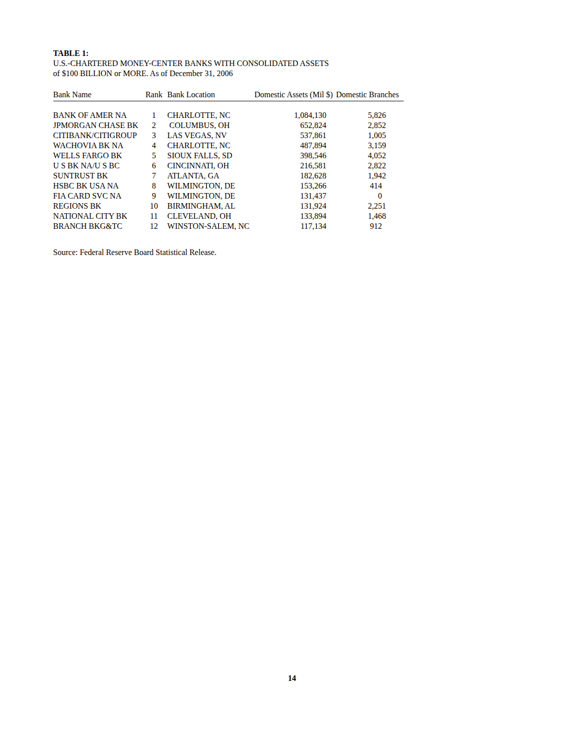TABLE 1:
U.S.-CHARTERED MONEY-CENTER BANKS WITH CONSOLIDATED ASSETS
of $100 BILLION or MORE. As of December 31, 2006
| Bank Name | Rank | Bank Location | Domestic Assets (Mil $) | Domestic Branches |
| --- | --- | --- | --- | --- |
| BANK OF AMER NA | 1 | CHARLOTTE, NC | 1,084,130 | 5,826 |
| JPMORGAN CHASE BK | 2 | COLUMBUS, OH | 652,824 | 2,852 |
| CITIBANK/CITIGROUP | 3 | LAS VEGAS, NV | 537,861 | 1,005 |
| WACHOVIA BK NA | 4 | CHARLOTTE, NC | 487,894 | 3,159 |
| WELLS FARGO BK | 5 | SIOUX FALLS, SD | 398,546 | 4,052 |
| U S BK NA/U S BC | 6 | CINCINNATI, OH | 216,581 | 2,822 |
| SUNTRUST BK | 7 | ATLANTA, GA | 182,628 | 1,942 |
| HSBC BK USA NA | 8 | WILMINGTON, DE | 153,266 | 414 |
| FIA CARD SVC NA | 9 | WILMINGTON, DE | 131,437 | 0 |
| REGIONS BK | 10 | BIRMINGHAM, AL | 131,924 | 2,251 |
| NATIONAL CITY BK | 11 | CLEVELAND, OH | 133,894 | 1,468 |
| BRANCH BKG&TC | 12 | WINSTON-SALEM, NC | 117,134 | 912 |
Source: Federal Reserve Board Statistical Release.
14